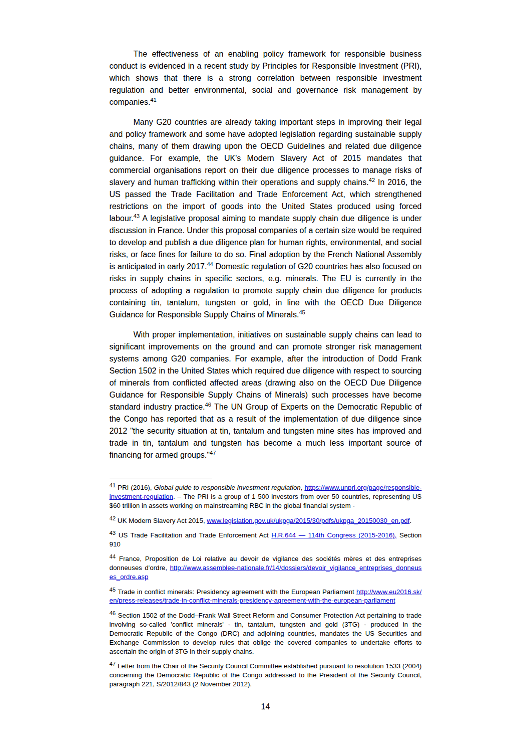The effectiveness of an enabling policy framework for responsible business conduct is evidenced in a recent study by Principles for Responsible Investment (PRI), which shows that there is a strong correlation between responsible investment regulation and better environmental, social and governance risk management by companies.41
Many G20 countries are already taking important steps in improving their legal and policy framework and some have adopted legislation regarding sustainable supply chains, many of them drawing upon the OECD Guidelines and related due diligence guidance. For example, the UK's Modern Slavery Act of 2015 mandates that commercial organisations report on their due diligence processes to manage risks of slavery and human trafficking within their operations and supply chains.42 In 2016, the US passed the Trade Facilitation and Trade Enforcement Act, which strengthened restrictions on the import of goods into the United States produced using forced labour.43 A legislative proposal aiming to mandate supply chain due diligence is under discussion in France. Under this proposal companies of a certain size would be required to develop and publish a due diligence plan for human rights, environmental, and social risks, or face fines for failure to do so. Final adoption by the French National Assembly is anticipated in early 2017.44 Domestic regulation of G20 countries has also focused on risks in supply chains in specific sectors, e.g. minerals. The EU is currently in the process of adopting a regulation to promote supply chain due diligence for products containing tin, tantalum, tungsten or gold, in line with the OECD Due Diligence Guidance for Responsible Supply Chains of Minerals.45
With proper implementation, initiatives on sustainable supply chains can lead to significant improvements on the ground and can promote stronger risk management systems among G20 companies. For example, after the introduction of Dodd Frank Section 1502 in the United States which required due diligence with respect to sourcing of minerals from conflicted affected areas (drawing also on the OECD Due Diligence Guidance for Responsible Supply Chains of Minerals) such processes have become standard industry practice.46 The UN Group of Experts on the Democratic Republic of the Congo has reported that as a result of the implementation of due diligence since 2012 "the security situation at tin, tantalum and tungsten mine sites has improved and trade in tin, tantalum and tungsten has become a much less important source of financing for armed groups."47
41 PRI (2016), Global guide to responsible investment regulation, https://www.unpri.org/page/responsible-investment-regulation. – The PRI is a group of 1 500 investors from over 50 countries, representing US $60 trillion in assets working on mainstreaming RBC in the global financial system -
42 UK Modern Slavery Act 2015, www.legislation.gov.uk/ukpga/2015/30/pdfs/ukpga_20150030_en.pdf.
43 US Trade Facilitation and Trade Enforcement Act H.R.644 — 114th Congress (2015-2016), Section 910
44 France, Proposition de Loi relative au devoir de vigilance des sociétés mères et des entreprises donneuses d'ordre, http://www.assemblee-nationale.fr/14/dossiers/devoir_vigilance_entreprises_donneuses_ordre.asp
45 Trade in conflict minerals: Presidency agreement with the European Parliament http://www.eu2016.sk/en/press-releases/trade-in-conflict-minerals-presidency-agreement-with-the-european-parliament
46 Section 1502 of the Dodd–Frank Wall Street Reform and Consumer Protection Act pertaining to trade involving so-called 'conflict minerals' - tin, tantalum, tungsten and gold (3TG) - produced in the Democratic Republic of the Congo (DRC) and adjoining countries, mandates the US Securities and Exchange Commission to develop rules that oblige the covered companies to undertake efforts to ascertain the origin of 3TG in their supply chains.
47 Letter from the Chair of the Security Council Committee established pursuant to resolution 1533 (2004) concerning the Democratic Republic of the Congo addressed to the President of the Security Council, paragraph 221, S/2012/843 (2 November 2012).
14